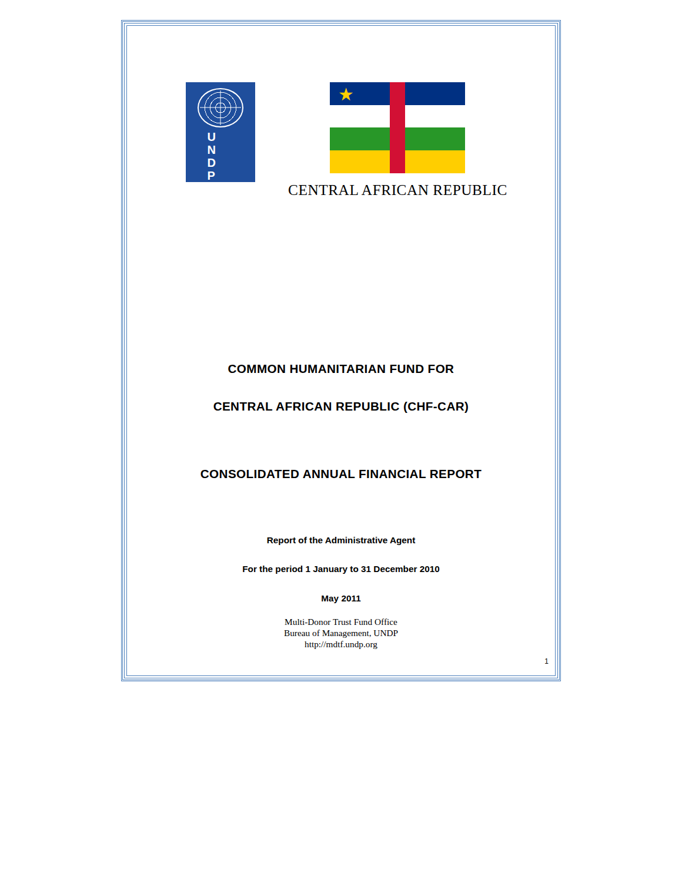U N D P
★
CENTRAL AFRICAN REPUBLIC
COMMON HUMANITARIAN FUND FOR
CENTRAL AFRICAN REPUBLIC (CHF-CAR)
CONSOLIDATED ANNUAL FINANCIAL REPORT
Report of the Administrative Agent
For the period 1 January to 31 December 2010
May 2011
Multi-Donor Trust Fund Office
Bureau of Management, UNDP
http://mdtf.undp.org
1